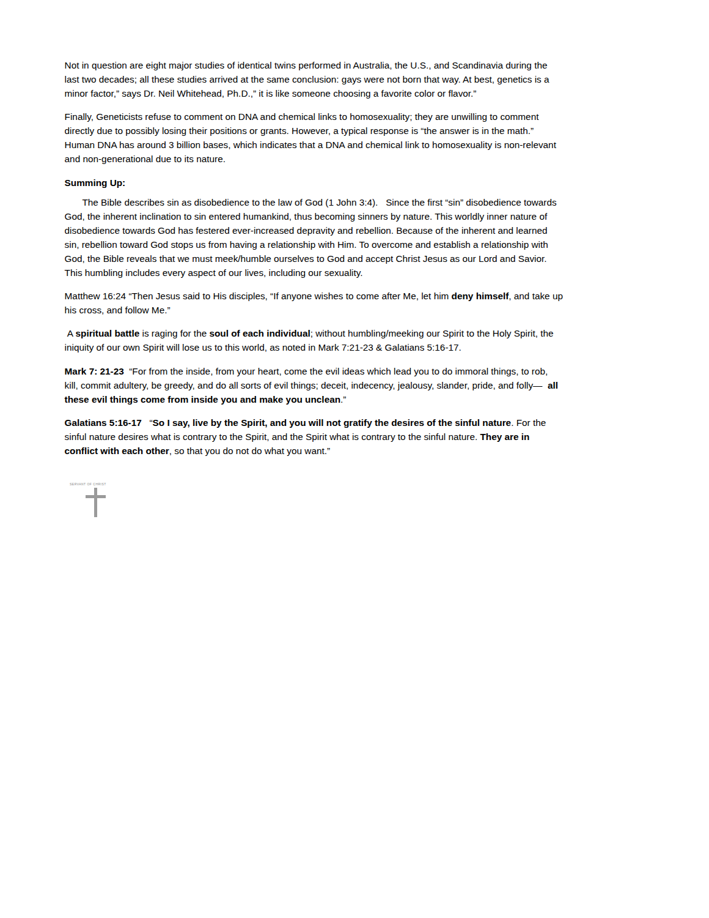Not in question are eight major studies of identical twins performed in Australia, the U.S., and Scandinavia during the last two decades; all these studies arrived at the same conclusion: gays were not born that way. At best, genetics is a minor factor,” says Dr. Neil Whitehead, Ph.D.,” it is like someone choosing a favorite color or flavor.”
Finally, Geneticists refuse to comment on DNA and chemical links to homosexuality; they are unwilling to comment directly due to possibly losing their positions or grants. However, a typical response is “the answer is in the math.” Human DNA has around 3 billion bases, which indicates that a DNA and chemical link to homosexuality is non-relevant and non-generational due to its nature.
Summing Up:
The Bible describes sin as disobedience to the law of God (1 John 3:4). Since the first “sin” disobedience towards God, the inherent inclination to sin entered humankind, thus becoming sinners by nature. This worldly inner nature of disobedience towards God has festered ever-increased depravity and rebellion. Because of the inherent and learned sin, rebellion toward God stops us from having a relationship with Him. To overcome and establish a relationship with God, the Bible reveals that we must meek/humble ourselves to God and accept Christ Jesus as our Lord and Savior. This humbling includes every aspect of our lives, including our sexuality.
Matthew 16:24 “Then Jesus said to His disciples, “If anyone wishes to come after Me, let him deny himself, and take up his cross, and follow Me.”
A spiritual battle is raging for the soul of each individual; without humbling/meeking our Spirit to the Holy Spirit, the iniquity of our own Spirit will lose us to this world, as noted in Mark 7:21-23 & Galatians 5:16-17.
Mark 7: 21-23 “For from the inside, from your heart, come the evil ideas which lead you to do immoral things, to rob, kill, commit adultery, be greedy, and do all sorts of evil things; deceit, indecency, jealousy, slander, pride, and folly— all these evil things come from inside you and make you unclean.”
Galatians 5:16-17 “So I say, live by the Spirit, and you will not gratify the desires of the sinful nature. For the sinful nature desires what is contrary to the Spirit, and the Spirit what is contrary to the sinful nature. They are in conflict with each other, so that you do not do what you want.”
SERVANT OF CHRIST